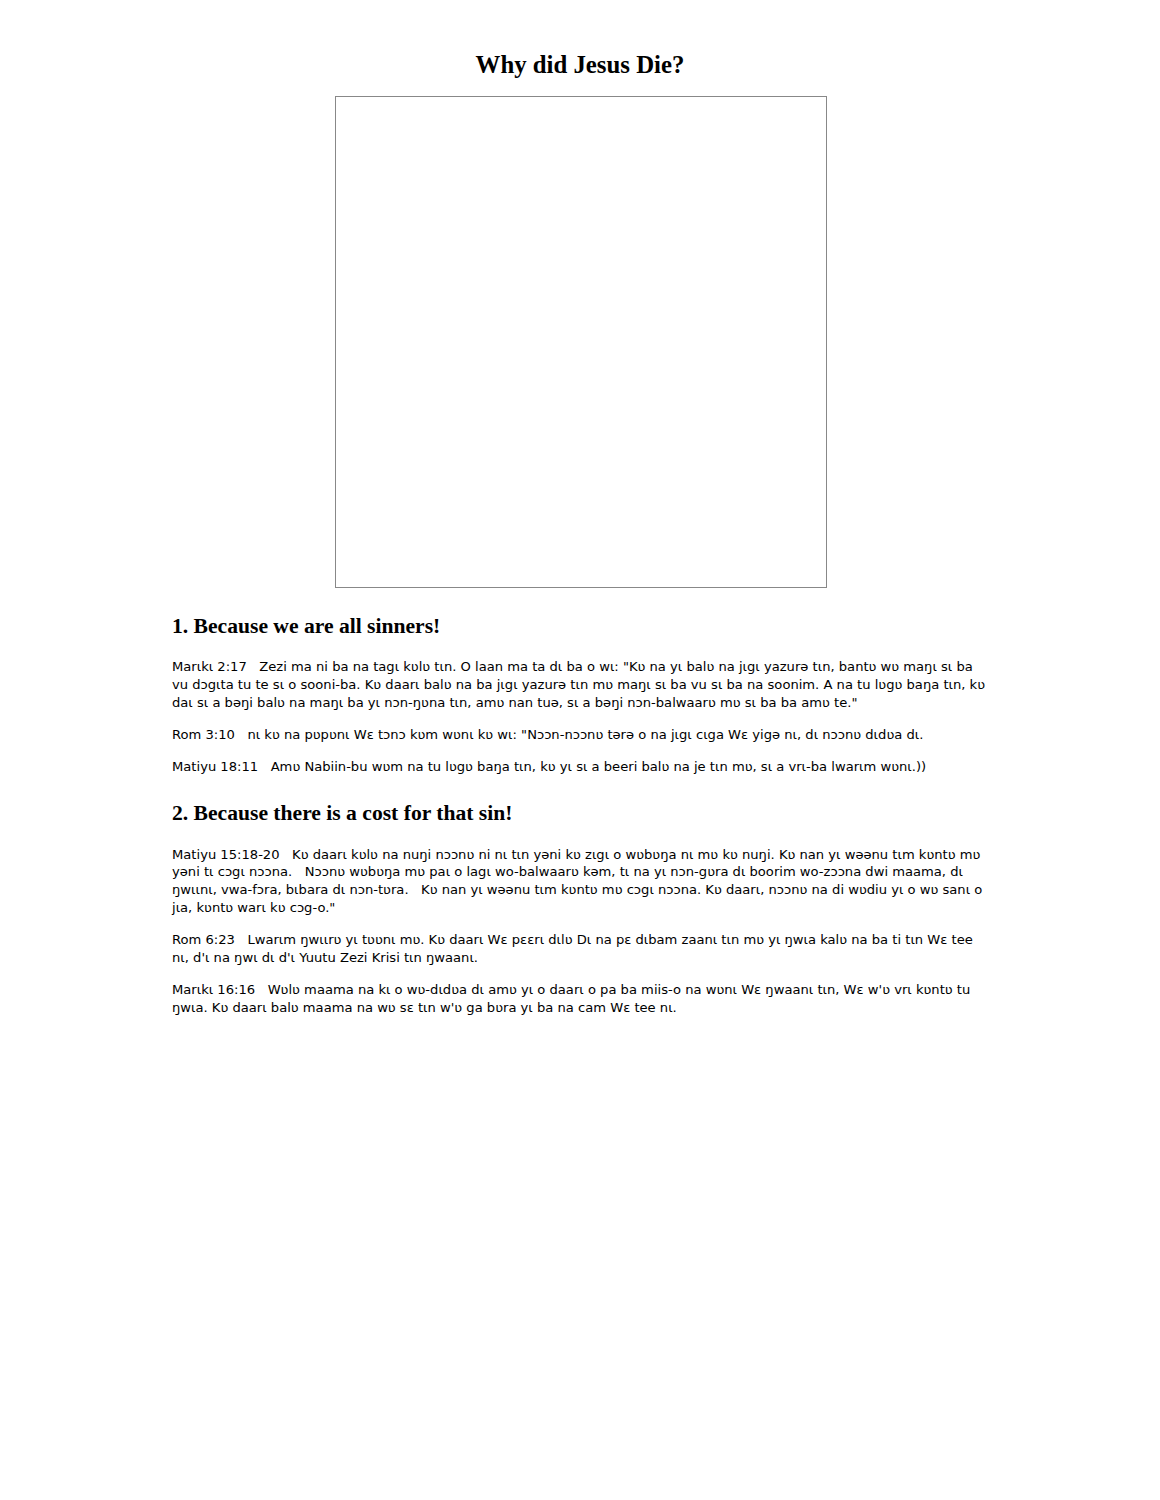Why did Jesus Die?
1. Because we are all sinners!
Marɩkɩ 2:17 Zezi ma ni ba na tagɩ kʋlʋ tɩn. O laan ma ta dɩ ba o wɩ: "Kʋ na yɩ balʋ na jɩgɩ yazurə tɩn, bantʋ wʋ maŋɩ sɩ ba vu dɔgɩta tu te sɩ o sooni-ba. Kʋ daarɩ balʋ na ba jɩgɩ yazurə tɩn mʋ maŋɩ sɩ ba vu sɩ ba na soonim. A na tu lʋgʋ baŋa tɩn, kʋ daɩ sɩ a bəŋi balʋ na maŋɩ ba yɩ nɔn-ŋʋna tɩn, amʋ nan tuə, sɩ a bəŋi nɔn-balwaarʋ mʋ sɩ ba ba amʋ te."
Rom 3:10 nɩ kʋ na pʋpʋnɩ Wɛ tɔnɔ kʋm wʋnɩ kʋ wɩ: "Nɔɔn-nɔɔnʋ tərə o na jɩgɩ cɩga Wɛ yigə nɩ, dɩ nɔɔnʋ dɩdʋa dɩ.
Matiyu 18:11 Amʋ Nabiin-bu wʋm na tu lʋgʋ baŋa tɩn, kʋ yɩ sɩ a beeri balʋ na je tɩn mʋ, sɩ a vrɩ-ba lwarɩm wʋnɩ.))
2. Because there is a cost for that sin!
Matiyu 15:18-20 Kʋ daarɩ kʋlʋ na nuŋi nɔɔnʋ ni nɩ tɩn yəni kʋ zɩgɩ o wʋbʋŋa nɩ mʋ kʋ nuŋi. Kʋ nan yɩ wəənu tɩm kʋntʋ mʋ yəni tɩ cɔgɩ nɔɔna. Nɔɔnʋ wʋbʋŋa mʋ paɩ o lagɩ wo-balwaarʋ kəm, tɩ na yɩ nɔn-gʋra dɩ boorim wo-zɔɔna dwi maama, dɩ ŋwɩɩnɩ, vwa-fɔra, bɩbara dɩ nɔn-tʋra. Kʋ nan yɩ wəənu tɩm kʋntʋ mʋ cɔgɩ nɔɔna. Kʋ daarɩ, nɔɔnʋ na di wʋdiu yɩ o wʋ sanɩ o jɩa, kʋntʋ warɩ kʋ cɔg-o."
Rom 6:23 Lwarɩm ŋwɩɩrʋ yɩ tʋʋnɩ mʋ. Kʋ daarɩ Wɛ pɛɛrɩ dɩlʋ Dɩ na pɛ dɩbam zaanɩ tɩn mʋ yɩ ŋwɩa kalʋ na ba ti tɩn Wɛ tee nɩ, d'ɩ na ŋwɩ dɩ d'ɩ Yuutu Zezi Krisi tɩn ŋwaanɩ.
Marɩkɩ 16:16 Wʋlʋ maama na kɩ o wʋ-dɩdʋa dɩ amʋ yɩ o daarɩ o pa ba miis-o na wʋnɩ Wɛ ŋwaanɩ tɩn, Wɛ w'ʋ vrɩ kʋntʋ tu ŋwɩa. Kʋ daarɩ balʋ maama na wʋ sɛ tɩn w'ʋ ga bʋra yɩ ba na cam Wɛ tee nɩ.